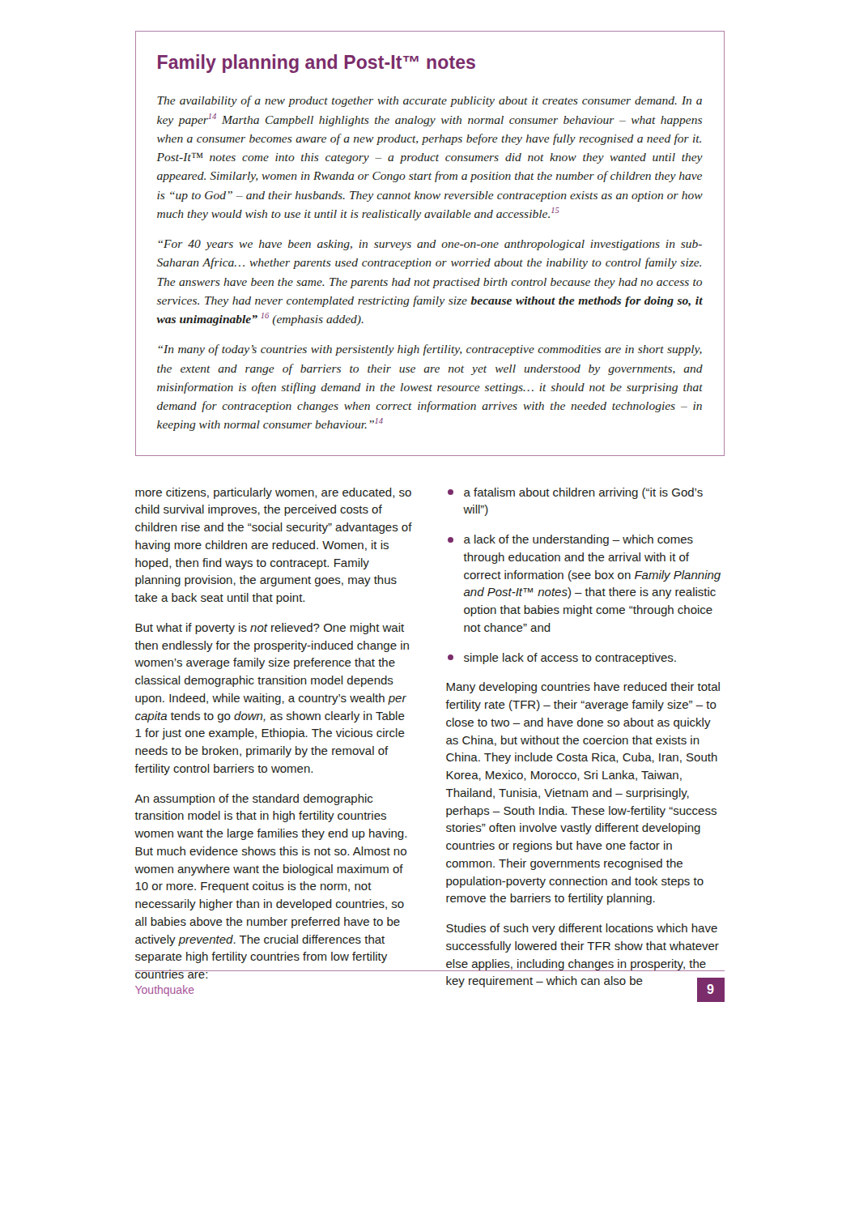Family planning and Post-It™ notes
The availability of a new product together with accurate publicity about it creates consumer demand. In a key paper14 Martha Campbell highlights the analogy with normal consumer behaviour – what happens when a consumer becomes aware of a new product, perhaps before they have fully recognised a need for it. Post-It™ notes come into this category – a product consumers did not know they wanted until they appeared. Similarly, women in Rwanda or Congo start from a position that the number of children they have is “up to God” – and their husbands. They cannot know reversible contraception exists as an option or how much they would wish to use it until it is realistically available and accessible.15
“For 40 years we have been asking, in surveys and one-on-one anthropological investigations in sub-Saharan Africa… whether parents used contraception or worried about the inability to control family size. The answers have been the same. The parents had not practised birth control because they had no access to services. They had never contemplated restricting family size because without the methods for doing so, it was unimaginable” 16 (emphasis added).
“In many of today’s countries with persistently high fertility, contraceptive commodities are in short supply, the extent and range of barriers to their use are not yet well understood by governments, and misinformation is often stifling demand in the lowest resource settings… it should not be surprising that demand for contraception changes when correct information arrives with the needed technologies – in keeping with normal consumer behaviour.”14
more citizens, particularly women, are educated, so child survival improves, the perceived costs of children rise and the “social security” advantages of having more children are reduced. Women, it is hoped, then find ways to contracept. Family planning provision, the argument goes, may thus take a back seat until that point.
But what if poverty is not relieved? One might wait then endlessly for the prosperity-induced change in women’s average family size preference that the classical demographic transition model depends upon. Indeed, while waiting, a country’s wealth per capita tends to go down, as shown clearly in Table 1 for just one example, Ethiopia. The vicious circle needs to be broken, primarily by the removal of fertility control barriers to women.
An assumption of the standard demographic transition model is that in high fertility countries women want the large families they end up having. But much evidence shows this is not so. Almost no women anywhere want the biological maximum of 10 or more. Frequent coitus is the norm, not necessarily higher than in developed countries, so all babies above the number preferred have to be actively prevented. The crucial differences that separate high fertility countries from low fertility countries are:
a fatalism about children arriving (“it is God’s will”)
a lack of the understanding – which comes through education and the arrival with it of correct information (see box on Family Planning and Post-It™ notes) – that there is any realistic option that babies might come “through choice not chance” and
simple lack of access to contraceptives.
Many developing countries have reduced their total fertility rate (TFR) – their “average family size” – to close to two – and have done so about as quickly as China, but without the coercion that exists in China. They include Costa Rica, Cuba, Iran, South Korea, Mexico, Morocco, Sri Lanka, Taiwan, Thailand, Tunisia, Vietnam and – surprisingly, perhaps – South India. These low-fertility “success stories” often involve vastly different developing countries or regions but have one factor in common. Their governments recognised the population-poverty connection and took steps to remove the barriers to fertility planning.
Studies of such very different locations which have successfully lowered their TFR show that whatever else applies, including changes in prosperity, the key requirement – which can also be
Youthquake
9